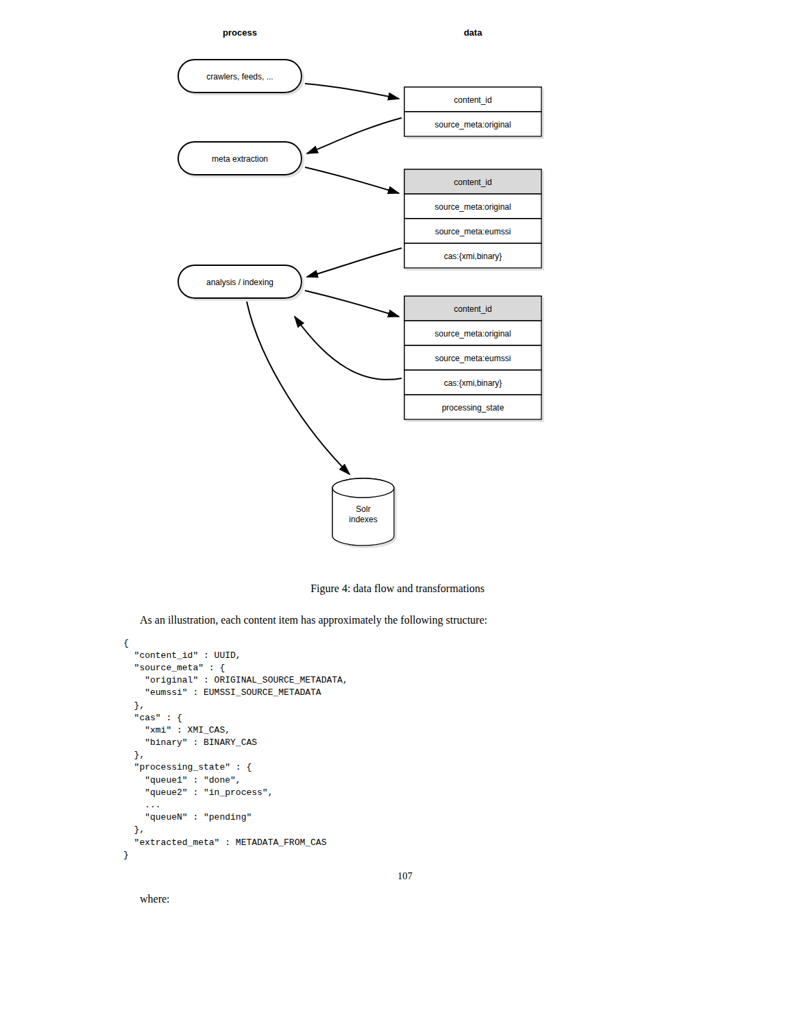Data flow and transformations Diagram with two columns labelled process and data. Process boxes: crawlers, feeds, ...; meta extraction; analysis / indexing. Data boxes list fields content_id, source_meta:original, source_meta:eumssi, cas:{xmi,binary}, processing_state. Arrows connect processes and data, and analysis / indexing writes to Solr indexes. process data crawlers, feeds, ... meta extraction analysis / indexing content_id source_meta:original content_id source_meta:original source_meta:eumssi cas:{xmi,binary} content_id source_meta:original source_meta:eumssi cas:{xmi,binary} processing_state Solr indexes
Figure 4: data flow and transformations
As an illustration, each content item has approximately the following structure:
{
  "content_id" : UUID,
  "source_meta" : {
    "original" : ORIGINAL_SOURCE_METADATA,
    "eumssi" : EUMSSI_SOURCE_METADATA
  },
  "cas" : {
    "xmi" : XMI_CAS,
    "binary" : BINARY_CAS
  },
  "processing_state" : {
    "queue1" : "done",
    "queue2" : "in_process",
    ...
    "queueN" : "pending"
  },
  "extracted_meta" : METADATA_FROM_CAS
}
107
where: